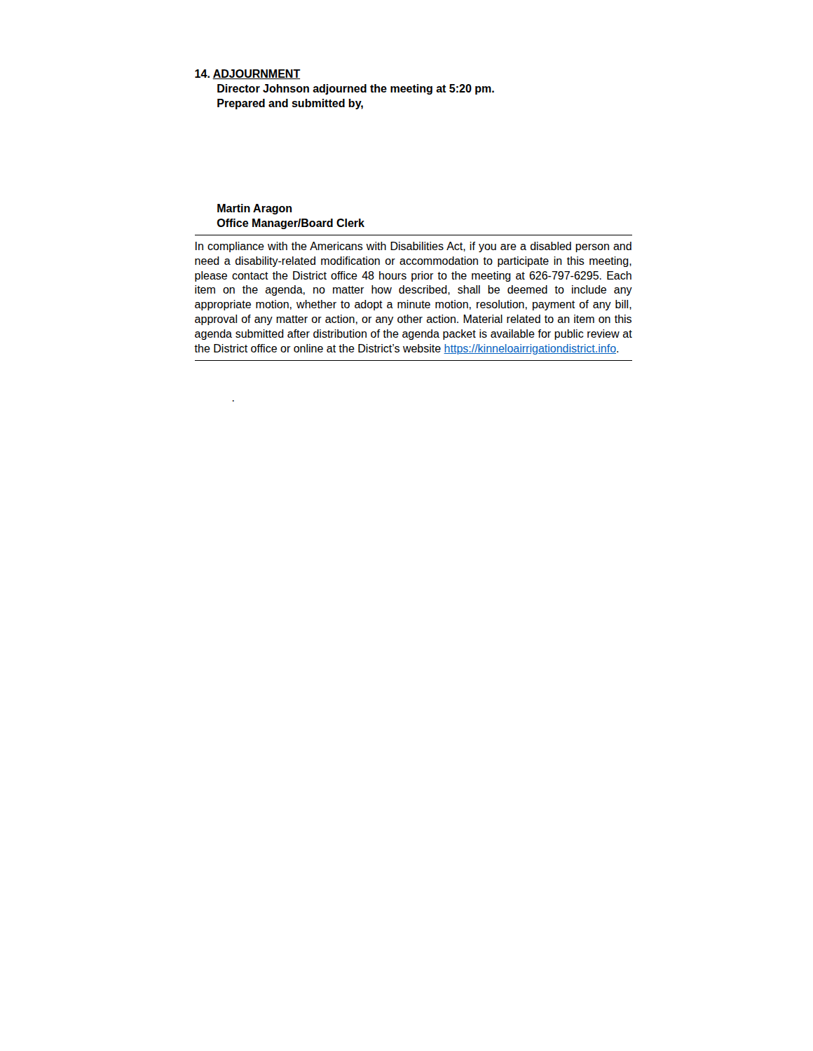14. ADJOURNMENT
Director Johnson adjourned the meeting at 5:20 pm.
Prepared and submitted by,
Martin Aragon
Office Manager/Board Clerk
In compliance with the Americans with Disabilities Act, if you are a disabled person and need a disability-related modification or accommodation to participate in this meeting, please contact the District office 48 hours prior to the meeting at 626-797-6295. Each item on the agenda, no matter how described, shall be deemed to include any appropriate motion, whether to adopt a minute motion, resolution, payment of any bill, approval of any matter or action, or any other action. Material related to an item on this agenda submitted after distribution of the agenda packet is available for public review at the District office or online at the District’s website https://kinneloairrigationdistrict.info.
.